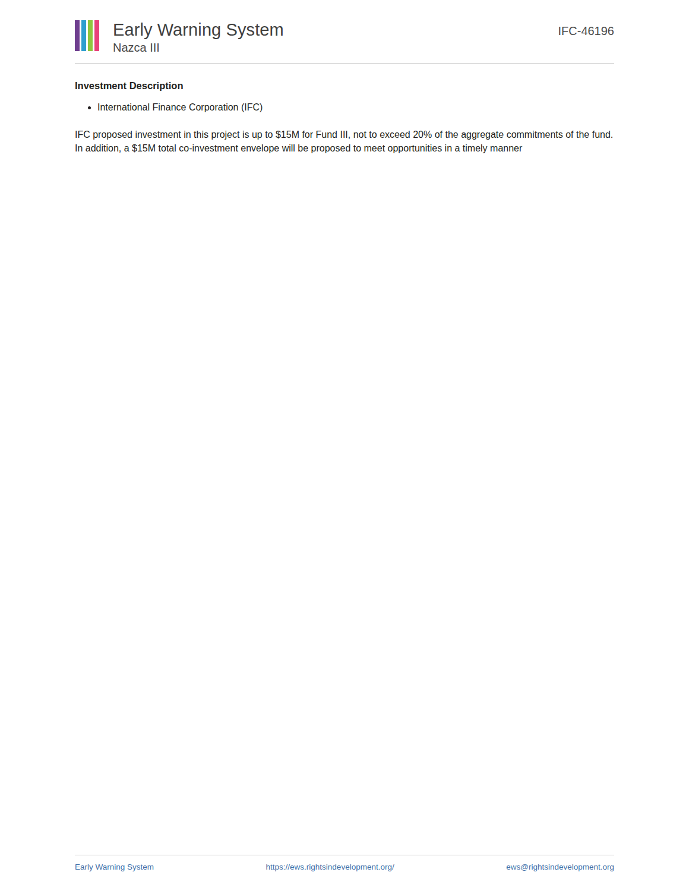Early Warning System
Nazca III
IFC-46196
Investment Description
International Finance Corporation (IFC)
IFC proposed investment in this project is up to $15M for Fund III, not to exceed 20% of the aggregate commitments of the fund. In addition, a $15M total co-investment envelope will be proposed to meet opportunities in a timely manner
Early Warning System
https://ews.rightsindevelopment.org/
ews@rightsindevelopment.org